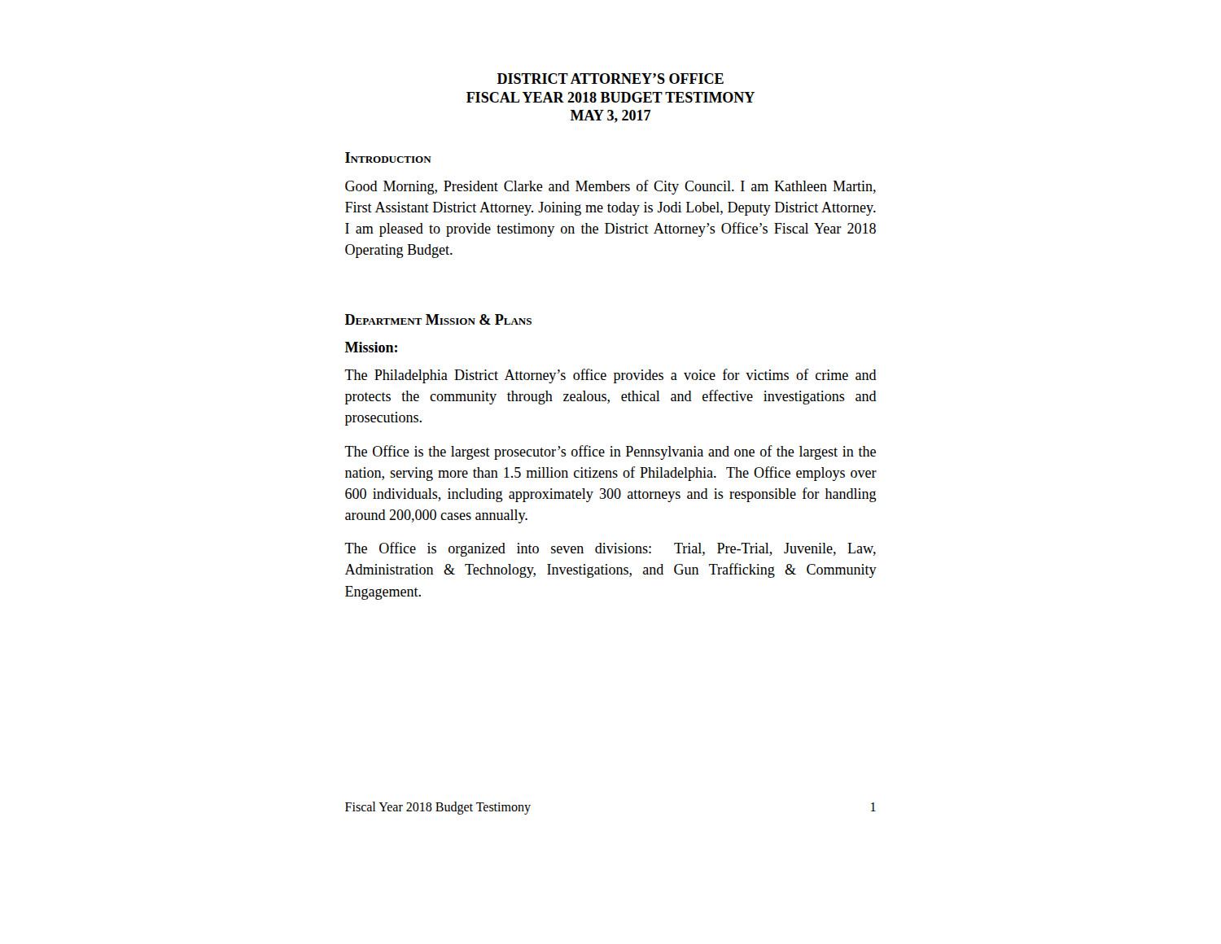DISTRICT ATTORNEY’S OFFICE FISCAL YEAR 2018 BUDGET TESTIMONY MAY 3, 2017
Introduction
Good Morning, President Clarke and Members of City Council. I am Kathleen Martin, First Assistant District Attorney. Joining me today is Jodi Lobel, Deputy District Attorney. I am pleased to provide testimony on the District Attorney’s Office’s Fiscal Year 2018 Operating Budget.
Department Mission & Plans
Mission:
The Philadelphia District Attorney’s office provides a voice for victims of crime and protects the community through zealous, ethical and effective investigations and prosecutions.
The Office is the largest prosecutor’s office in Pennsylvania and one of the largest in the nation, serving more than 1.5 million citizens of Philadelphia. The Office employs over 600 individuals, including approximately 300 attorneys and is responsible for handling around 200,000 cases annually.
The Office is organized into seven divisions: Trial, Pre-Trial, Juvenile, Law, Administration & Technology, Investigations, and Gun Trafficking & Community Engagement.
Fiscal Year 2018 Budget Testimony 1